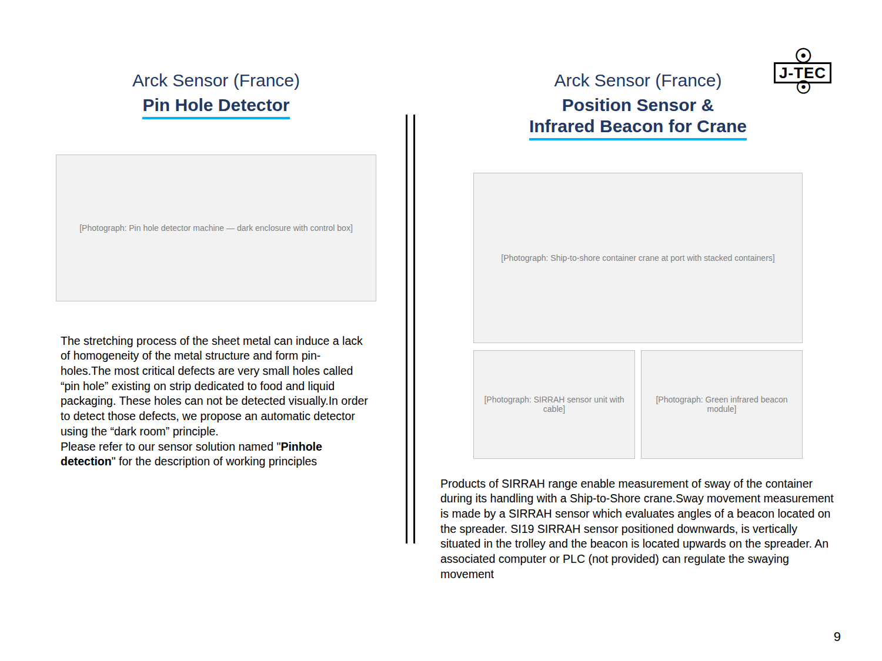☉
J‑TEC
☉
Arck Sensor (France)
Pin Hole Detector
[Photograph: Pin hole detector machine — dark enclosure with control box]
The stretching process of the sheet metal can induce a lack of homogeneity of the metal structure and form pin-holes.The most critical defects are very small holes called “pin hole” existing on strip dedicated to food and liquid packaging. These holes can not be detected visually.In order to detect those defects, we propose an automatic detector using the “dark room” principle.
Please refer to our sensor solution named "Pinhole detection" for the description of working principles
Arck Sensor (France)
Position Sensor &
Infrared Beacon for Crane
[Photograph: Ship-to-shore container crane at port with stacked containers]
[Photograph: SIRRAH sensor unit with cable]
[Photograph: Green infrared beacon module]
Products of SIRRAH range enable measurement of sway of the container during its handling with a Ship-to-Shore crane.Sway movement measurement is made by a SIRRAH sensor which evaluates angles of a beacon located on the spreader. SI19 SIRRAH sensor positioned downwards, is vertically situated in the trolley and the beacon is located upwards on the spreader. An associated computer or PLC (not provided) can regulate the swaying movement
9